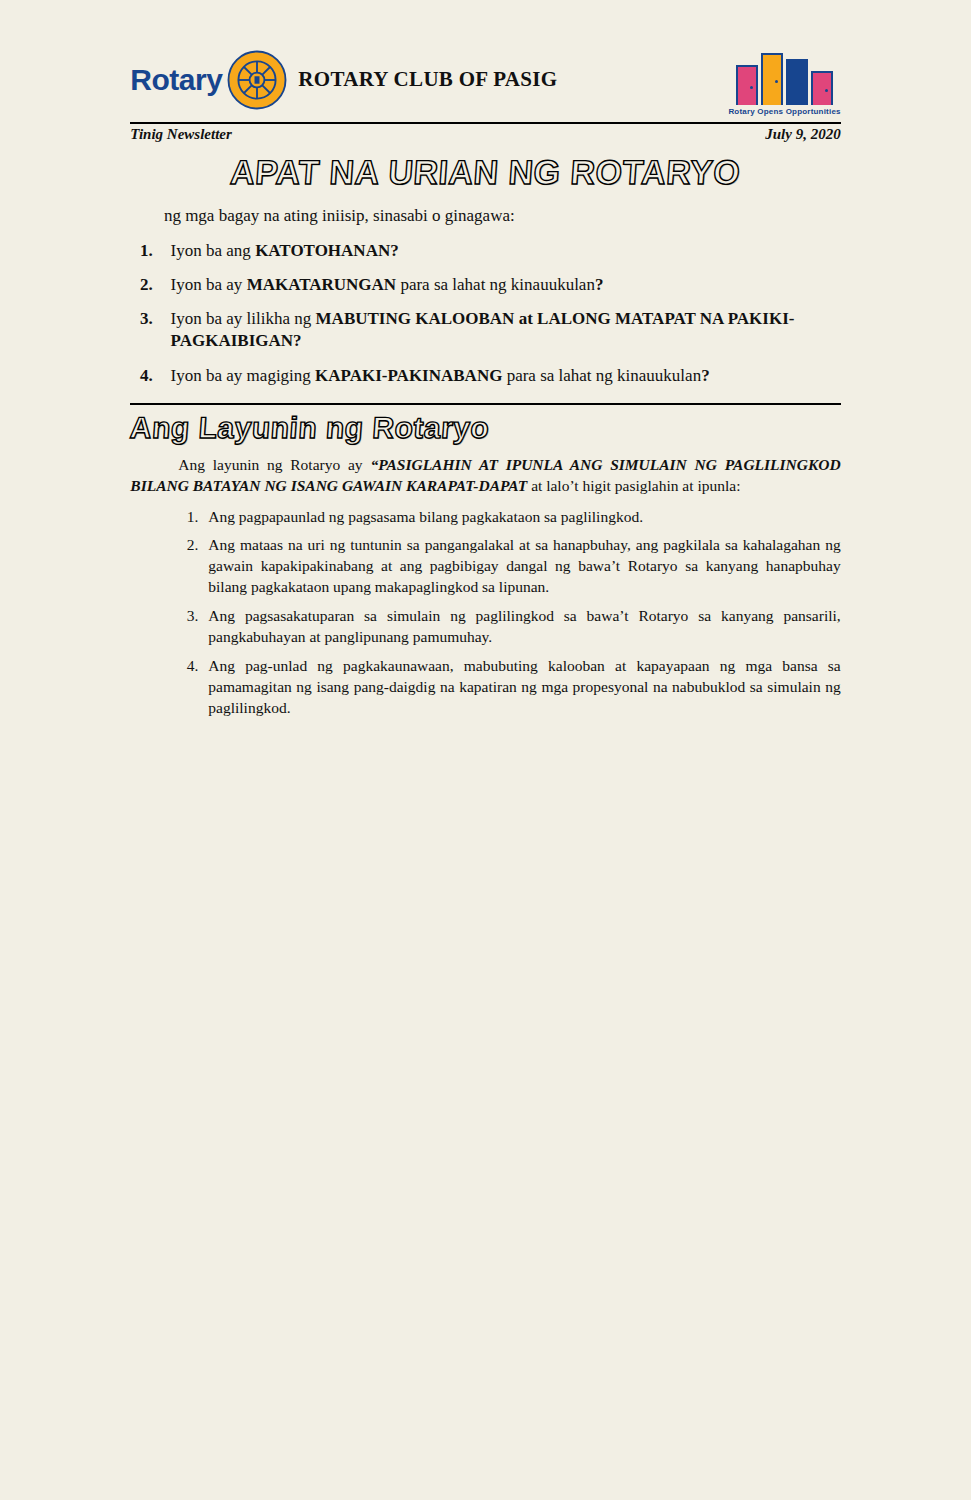Rotary ROTARY CLUB OF PASIG
Rotary Opens Opportunities
Tinig Newsletter July 9, 2020
APAT NA URIAN NG ROTARYO
ng mga bagay na ating iniisip, sinasabi o ginagawa:
Iyon ba ang KATOTOHANAN?
Iyon ba ay MAKATARUNGAN para sa lahat ng kinauukulan?
Iyon ba ay lilikha ng MABUTING KALOOBAN at LALONG MATAPAT NA PAKIKI-PAGKAIBIGAN?
Iyon ba ay magiging KAPAKI-PAKINABANG para sa lahat ng kinauukulan?
Ang Layunin ng Rotaryo
Ang layunin ng Rotaryo ay “PASIGLAHIN AT IPUNLA ANG SIMULAIN NG PAGLILINGKOD BILANG BATAYAN NG ISANG GAWAIN KARAPAT-DAPAT at lalo’t higit pasiglahin at ipunla:
Ang pagpapaunlad ng pagsasama bilang pagkakataon sa paglilingkod.
Ang mataas na uri ng tuntunin sa pangangalakal at sa hanapbuhay, ang pagkilala sa kahalagahan ng gawain kapakipakinabang at ang pagbibigay dangal ng bawa’t Rotaryo sa kanyang hanapbuhay bilang pagkakataon upang makapaglingkod sa lipunan.
Ang pagsasakatuparan sa simulain ng paglilingkod sa bawa’t Rotaryo sa kanyang pansarili, pangkabuhayan at panglipunang pamumuhay.
Ang pag-unlad ng pagkakaunawaan, mabubuting kalooban at kapayapaan ng mga bansa sa pamamagitan ng isang pang-daigdig na kapatiran ng mga propesyonal na nabubuklod sa simulain ng paglilingkod.